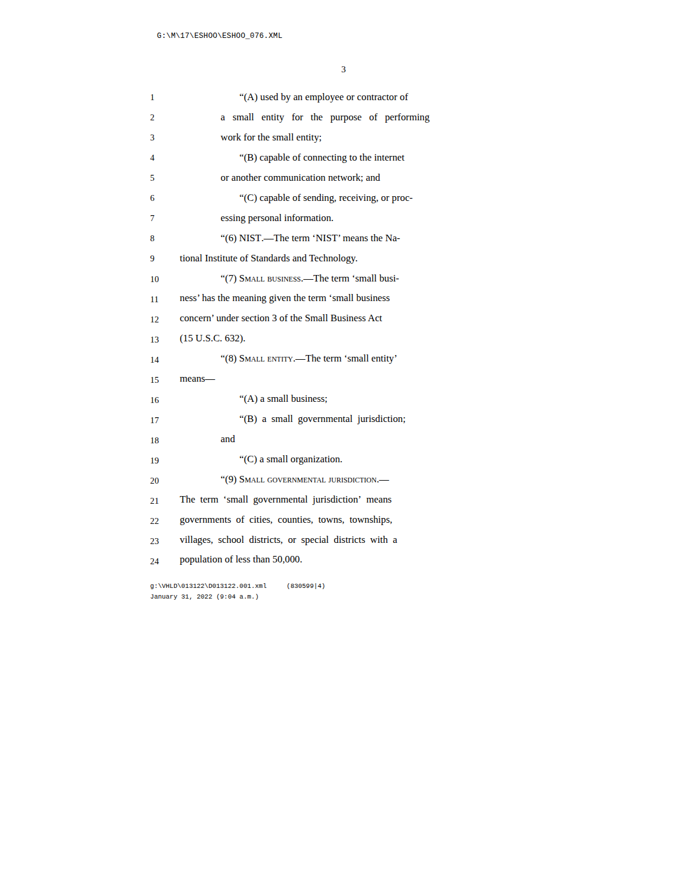G:\M\17\ESHOO\ESHOO_076.XML
3
| 1 2 3 4 5 6 7 8 9 10 11 12 13 14 15 16 17 18 19 20 21 22 23 24 | “(A) used by an employee or contractor of a small entity for the purpose of performing work for the small entity; “(B) capable of connecting to the internet or another communication network; and “(C) capable of sending, receiving, or proc- essing personal information. “(6) NIST .—The term ‘NIST’ means the Na- tional Institute of Standards and Technology. “(7) Small business .—The term ‘small busi- ness’ has the meaning given the term ‘small business concern’ under section 3 of the Small Business Act (15 U.S.C. 632). “(8) Small entity .—The term ‘small entity’ means— “(A) a small business; “(B) a small governmental jurisdiction; and “(C) a small organization. “(9) Small governmental jurisdiction .— The term ‘small governmental jurisdiction’ means governments of cities, counties, towns, townships, villages, school districts, or special districts with a population of less than 50,000. |
g:\VHLD\013122\D013122.001.xml (830599|4)
January 31, 2022 (9:04 a.m.)